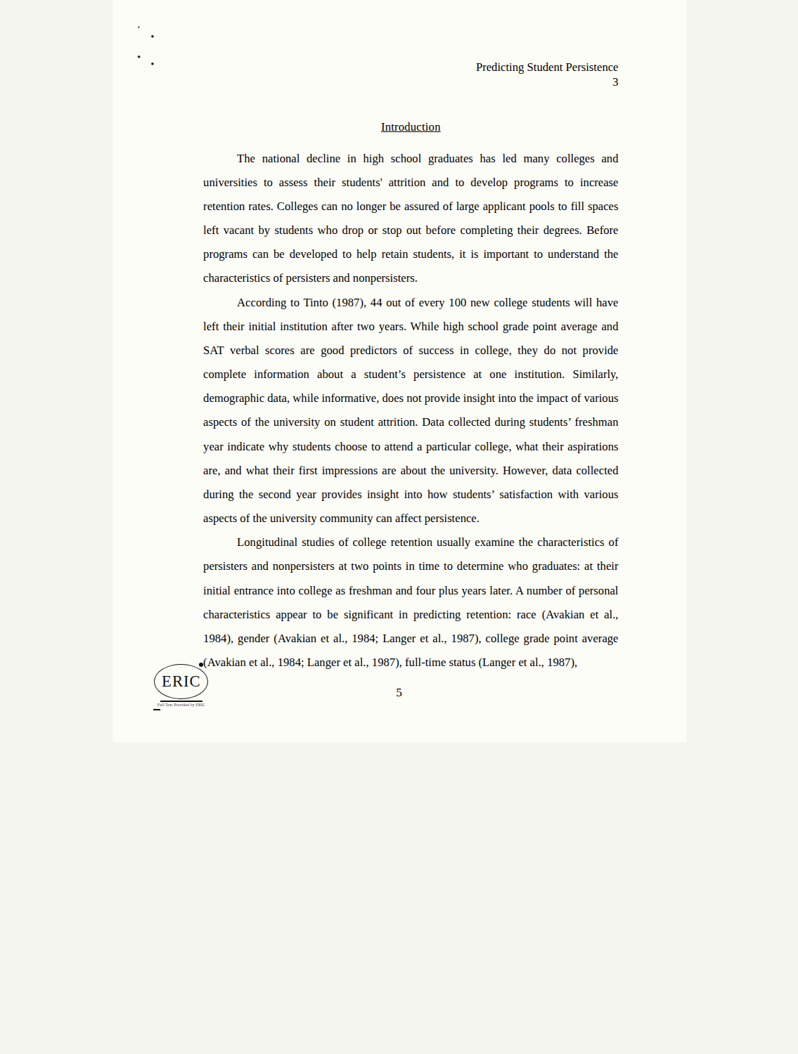‘ • • •
Predicting Student Persistence 3
Introduction
The national decline in high school graduates has led many colleges and universities to assess their students' attrition and to develop programs to increase retention rates. Colleges can no longer be assured of large applicant pools to fill spaces left vacant by students who drop or stop out before completing their degrees. Before programs can be developed to help retain students, it is important to understand the characteristics of persisters and nonpersisters.
According to Tinto (1987), 44 out of every 100 new college students will have left their initial institution after two years. While high school grade point average and SAT verbal scores are good predictors of success in college, they do not provide complete information about a student’s persistence at one institution. Similarly, demographic data, while informative, does not provide insight into the impact of various aspects of the university on student attrition. Data collected during students’ freshman year indicate why students choose to attend a particular college, what their aspirations are, and what their first impressions are about the university. However, data collected during the second year provides insight into how students’ satisfaction with various aspects of the university community can affect persistence.
Longitudinal studies of college retention usually examine the characteristics of persisters and nonpersisters at two points in time to determine who graduates: at their initial entrance into college as freshman and four plus years later. A number of personal characteristics appear to be significant in predicting retention: race (Avakian et al., 1984), gender (Avakian et al., 1984; Langer et al., 1987), college grade point average (Avakian et al., 1984; Langer et al., 1987), full-time status (Langer et al., 1987),
ERIC
Full Text Provided by ERIC
5